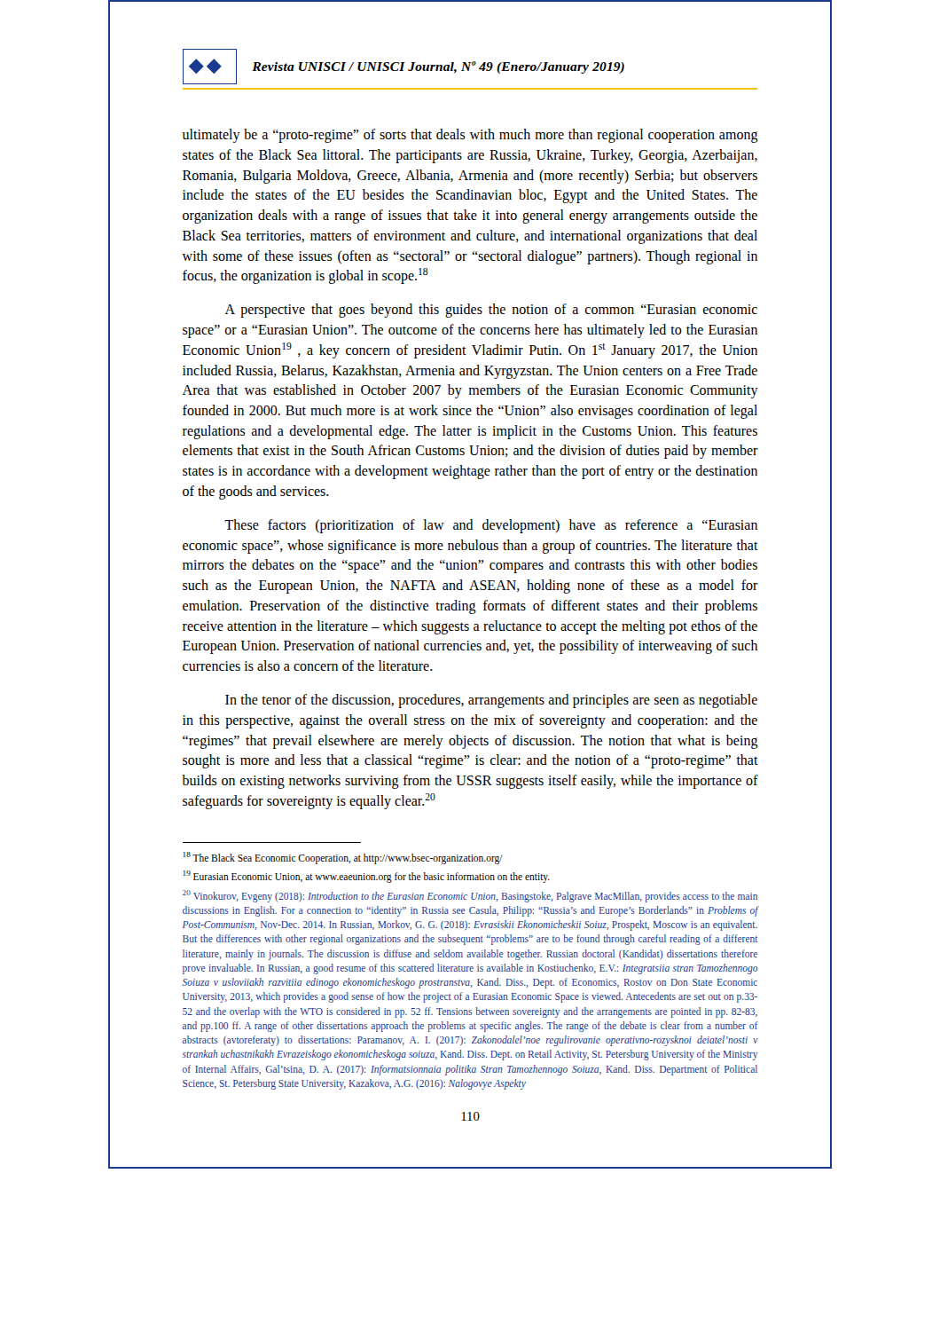Revista UNISCI / UNISCI Journal, Nº 49 (Enero/January 2019)
ultimately be a “proto-regime” of sorts that deals with much more than regional cooperation among states of the Black Sea littoral. The participants are Russia, Ukraine, Turkey, Georgia, Azerbaijan, Romania, Bulgaria Moldova, Greece, Albania, Armenia and (more recently) Serbia; but observers include the states of the EU besides the Scandinavian bloc, Egypt and the United States. The organization deals with a range of issues that take it into general energy arrangements outside the Black Sea territories, matters of environment and culture, and international organizations that deal with some of these issues (often as “sectoral” or “sectoral dialogue” partners). Though regional in focus, the organization is global in scope.18
A perspective that goes beyond this guides the notion of a common “Eurasian economic space” or a “Eurasian Union”. The outcome of the concerns here has ultimately led to the Eurasian Economic Union19 , a key concern of president Vladimir Putin. On 1st January 2017, the Union included Russia, Belarus, Kazakhstan, Armenia and Kyrgyzstan. The Union centers on a Free Trade Area that was established in October 2007 by members of the Eurasian Economic Community founded in 2000. But much more is at work since the “Union” also envisages coordination of legal regulations and a developmental edge. The latter is implicit in the Customs Union. This features elements that exist in the South African Customs Union; and the division of duties paid by member states is in accordance with a development weightage rather than the port of entry or the destination of the goods and services.
These factors (prioritization of law and development) have as reference a “Eurasian economic space”, whose significance is more nebulous than a group of countries. The literature that mirrors the debates on the “space” and the “union” compares and contrasts this with other bodies such as the European Union, the NAFTA and ASEAN, holding none of these as a model for emulation. Preservation of the distinctive trading formats of different states and their problems receive attention in the literature – which suggests a reluctance to accept the melting pot ethos of the European Union. Preservation of national currencies and, yet, the possibility of interweaving of such currencies is also a concern of the literature.
In the tenor of the discussion, procedures, arrangements and principles are seen as negotiable in this perspective, against the overall stress on the mix of sovereignty and cooperation: and the “regimes” that prevail elsewhere are merely objects of discussion. The notion that what is being sought is more and less that a classical “regime” is clear: and the notion of a “proto-regime” that builds on existing networks surviving from the USSR suggests itself easily, while the importance of safeguards for sovereignty is equally clear.20
18 The Black Sea Economic Cooperation, at http://www.bsec-organization.org/
19 Eurasian Economic Union, at www.eaeunion.org for the basic information on the entity.
20 Vinokurov, Evgeny (2018): Introduction to the Eurasian Economic Union, Basingstoke, Palgrave MacMillan, provides access to the main discussions in English. For a connection to “identity” in Russia see Casula, Philipp: “Russia’s and Europe’s Borderlands” in Problems of Post-Communism, Nov-Dec. 2014. In Russian, Morkov, G. G. (2018): Evrasiskii Ekonomicheskii Soiuz, Prospekt, Moscow is an equivalent. But the differences with other regional organizations and the subsequent “problems” are to be found through careful reading of a different literature, mainly in journals. The discussion is diffuse and seldom available together. Russian doctoral (Kandidat) dissertations therefore prove invaluable. In Russian, a good resume of this scattered literature is available in Kostiuchenko, E.V.: Integratsiia stran Tamozhennogo Soiuza v usloviiakh razvitiia edinogo ekonomicheskogo prostranstva, Kand. Diss., Dept. of Economics, Rostov on Don State Economic University, 2013, which provides a good sense of how the project of a Eurasian Economic Space is viewed. Antecedents are set out on p.33-52 and the overlap with the WTO is considered in pp. 52 ff. Tensions between sovereignty and the arrangements are pointed in pp. 82-83, and pp.100 ff. A range of other dissertations approach the problems at specific angles. The range of the debate is clear from a number of abstracts (avtoreferaty) to dissertations: Paramanov, A. I. (2017): Zakonodalel’noe regulirovanie operativno-rozysknoi deiatel’nosti v strankah uchastnikakh Evrazeiskogo ekonomicheskoga soiuza, Kand. Diss. Dept. on Retail Activity, St. Petersburg University of the Ministry of Internal Affairs, Gal’tsina, D. A. (2017): Informatsionnaia politika Stran Tamozhennogo Soiuza, Kand. Diss. Department of Political Science, St. Petersburg State University, Kazakova, A.G. (2016): Nalogovye Aspekty
110